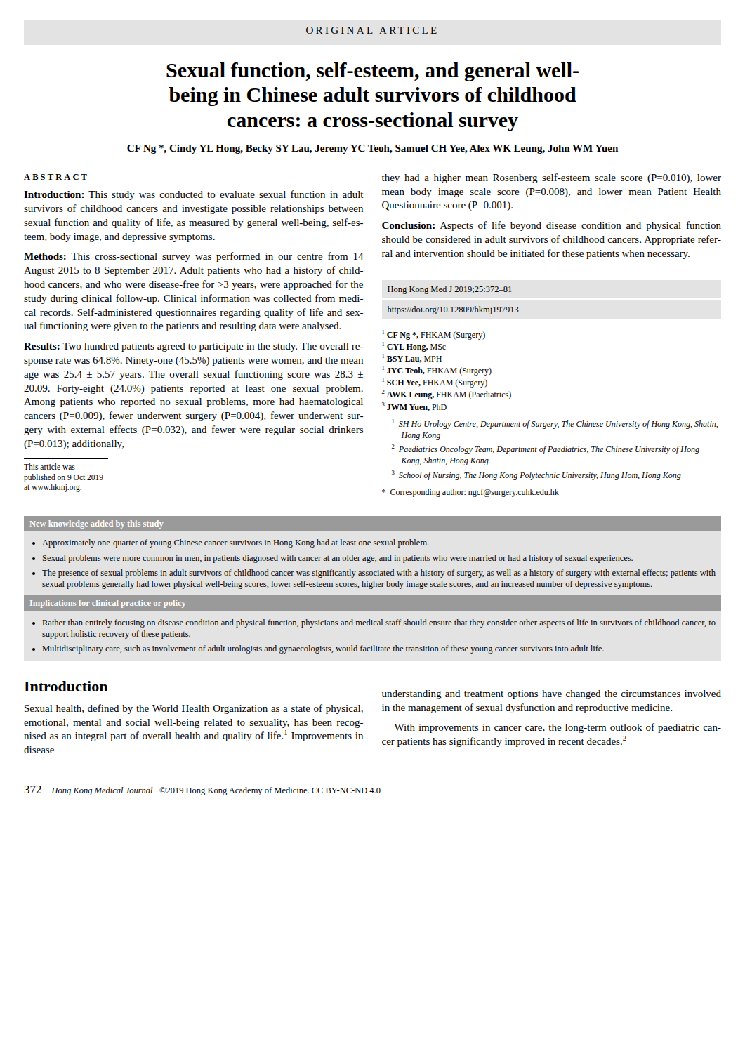Original Article
Sexual function, self-esteem, and general well-
being in Chinese adult survivors of childhood
cancers: a cross-sectional survey
CF Ng *, Cindy YL Hong, Becky SY Lau, Jeremy YC Teoh, Samuel CH Yee, Alex WK Leung, John WM Yuen
Abstract
Introduction: This study was conducted to evaluate sexual function in adult survivors of childhood cancers and investigate possible relationships between sexual function and quality of life, as measured by general well-being, self-esteem, body image, and depressive symptoms.
Methods: This cross-sectional survey was performed in our centre from 14 August 2015 to 8 September 2017. Adult patients who had a history of childhood cancers, and who were disease-free for >3 years, were approached for the study during clinical follow-up. Clinical information was collected from medical records. Self-administered questionnaires regarding quality of life and sexual functioning were given to the patients and resulting data were analysed.
Results: Two hundred patients agreed to participate in the study. The overall response rate was 64.8%. Ninety-one (45.5%) patients were women, and the mean age was 25.4 ± 5.57 years. The overall sexual functioning score was 28.3 ± 20.09. Forty-eight (24.0%) patients reported at least one sexual problem. Among patients who reported no sexual problems, more had haematological cancers (P=0.009), fewer underwent surgery (P=0.004), fewer underwent surgery with external effects (P=0.032), and fewer were regular social drinkers (P=0.013); additionally,
This article was published on 9 Oct 2019 at www.hkmj.org.
they had a higher mean Rosenberg self-esteem scale score (P=0.010), lower mean body image scale score (P=0.008), and lower mean Patient Health Questionnaire score (P=0.001).
Conclusion: Aspects of life beyond disease condition and physical function should be considered in adult survivors of childhood cancers. Appropriate referral and intervention should be initiated for these patients when necessary.
Hong Kong Med J 2019;25:372–81
https://doi.org/10.12809/hkmj197913
1 CF Ng *, FHKAM (Surgery)
1 CYL Hong, MSc
1 BSY Lau, MPH
1 JYC Teoh, FHKAM (Surgery)
1 SCH Yee, FHKAM (Surgery)
2 AWK Leung, FHKAM (Paediatrics)
3 JWM Yuen, PhD
1 SH Ho Urology Centre, Department of Surgery, The Chinese University of Hong Kong, Shatin, Hong Kong
2 Paediatrics Oncology Team, Department of Paediatrics, The Chinese University of Hong Kong, Shatin, Hong Kong
3 School of Nursing, The Hong Kong Polytechnic University, Hung Hom, Hong Kong
* Corresponding author: ngcf@surgery.cuhk.edu.hk
New knowledge added by this study
Approximately one-quarter of young Chinese cancer survivors in Hong Kong had at least one sexual problem.
Sexual problems were more common in men, in patients diagnosed with cancer at an older age, and in patients who were married or had a history of sexual experiences.
The presence of sexual problems in adult survivors of childhood cancer was significantly associated with a history of surgery, as well as a history of surgery with external effects; patients with sexual problems generally had lower physical well-being scores, lower self-esteem scores, higher body image scale scores, and an increased number of depressive symptoms.
Implications for clinical practice or policy
Rather than entirely focusing on disease condition and physical function, physicians and medical staff should ensure that they consider other aspects of life in survivors of childhood cancer, to support holistic recovery of these patients.
Multidisciplinary care, such as involvement of adult urologists and gynaecologists, would facilitate the transition of these young cancer survivors into adult life.
Introduction
Sexual health, defined by the World Health Organization as a state of physical, emotional, mental and social well-being related to sexuality, has been recognised as an integral part of overall health and quality of life.1 Improvements in disease
understanding and treatment options have changed the circumstances involved in the management of sexual dysfunction and reproductive medicine.
With improvements in cancer care, the long-term outlook of paediatric cancer patients has significantly improved in recent decades.2
372
Hong Kong Medical Journal ©2019 Hong Kong Academy of Medicine. CC BY-NC-ND 4.0